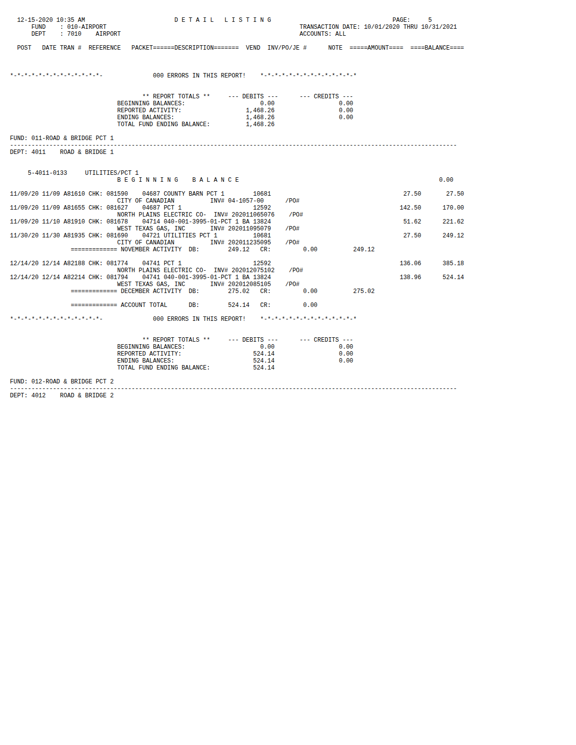12-15-2020 10:35 AM D E T A I L L I S T I N G PAGE: 5 FUND : 010-AIRPORT TRANSACTION DATE: 10/01/2020 THRU 10/31/2021 DEPT : 7010 AIRPORT ACCOUNTS: ALL POST DATE TRAN # REFERENCE PACKET======DESCRIPTION======= VEND INV/PO/JE # NOTE =====AMOUNT==== ====BALANCE==== *-*-*-*-*-*-*-*-*-*-*-*-*- 000 ERRORS IN THIS REPORT! *-*-*-*-*-*-*-*-*-*-*-*-*-* ** REPORT TOTALS ** --- DEBITS --- --- CREDITS --- BEGINNING BALANCES: 0.00 0.00 REPORTED ACTIVITY: 1,468.26 0.00 ENDING BALANCES: 1,468.26 0.00 TOTAL FUND ENDING BALANCE: 1,468.26 FUND: 011-ROAD & BRIDGE PCT 1 ----------------------------------------------------------------------------------------------------------------------------- DEPT: 4011 ROAD & BRIDGE 1 5-4011-0133 UTILITIES/PCT 1 B E G I N N I N G B A L A N C E 0.00 11/09/20 11/09 A81610 CHK: 081590 04687 COUNTY BARN PCT 1 10681 27.50 27.50 CITY OF CANADIAN INV# 04-1057-00 /PO# 11/09/20 11/09 A81655 CHK: 081627 04687 PCT 1 12592 142.50 170.00 NORTH PLAINS ELECTRIC CO- INV# 202011065076 /PO# 11/09/20 11/10 A81910 CHK: 081678 04714 040-001-3995-01-PCT 1 BA 13824 51.62 221.62 WEST TEXAS GAS, INC INV# 202011095079 /PO# 11/30/20 11/30 A81935 CHK: 081690 04721 UTILITIES PCT 1 10681 27.50 249.12 CITY OF CANADIAN INV# 202011235095 /PO# ============= NOVEMBER ACTIVITY DB: 249.12 CR: 0.00 249.12 12/14/20 12/14 A82188 CHK: 081774 04741 PCT 1 12592 136.06 385.18 NORTH PLAINS ELECTRIC CO- INV# 202012075102 /PO# 12/14/20 12/14 A82214 CHK: 081794 04741 040-001-3995-01-PCT 1 BA 13824 138.96 524.14 WEST TEXAS GAS, INC INV# 202012085105 /PO# ============= DECEMBER ACTIVITY DB: 275.02 CR: 0.00 275.02 ============= ACCOUNT TOTAL DB: 524.14 CR: 0.00 *-*-*-*-*-*-*-*-*-*-*-*-*- 000 ERRORS IN THIS REPORT! *-*-*-*-*-*-*-*-*-*-*-*-*-* ** REPORT TOTALS ** --- DEBITS --- --- CREDITS --- BEGINNING BALANCES: 0.00 0.00 REPORTED ACTIVITY: 524.14 0.00 ENDING BALANCES: 524.14 0.00 TOTAL FUND ENDING BALANCE: 524.14 FUND: 012-ROAD & BRIDGE PCT 2 ----------------------------------------------------------------------------------------------------------------------------- DEPT: 4012 ROAD & BRIDGE 2